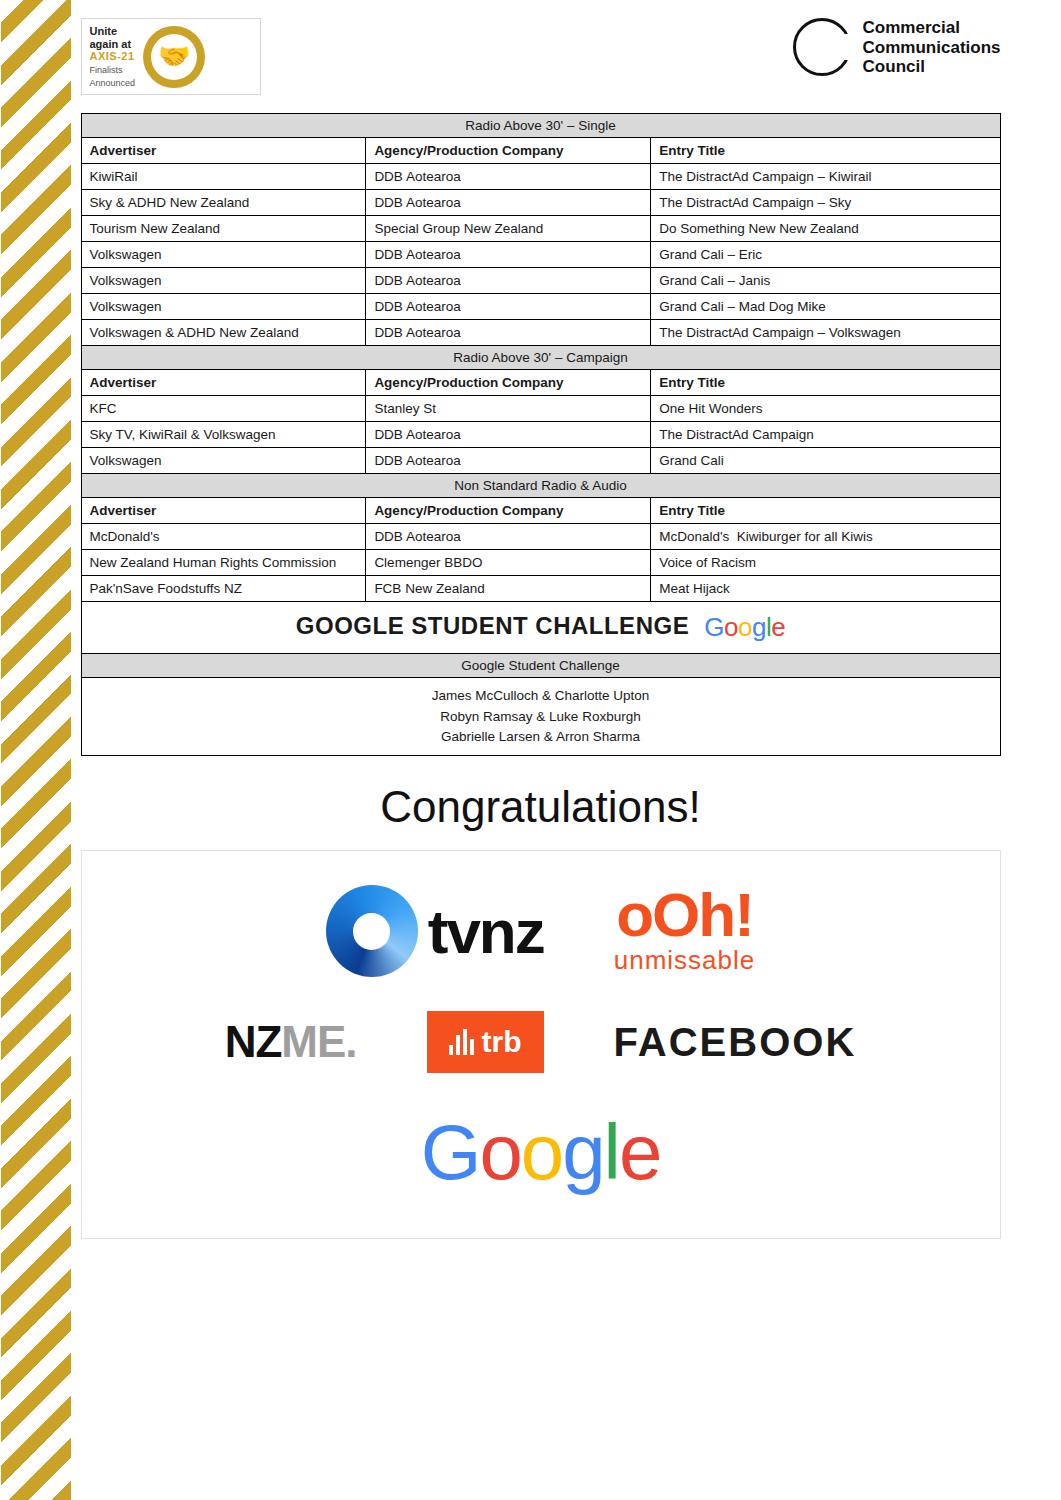Unite
again at
AXIS-21
Finalists
Announced
🤝
Commercial
Communications
Council
| Radio Above 30' – Single |
| Advertiser | Agency/Production Company | Entry Title |
| KiwiRail | DDB Aotearoa | The DistractAd Campaign – Kiwirail |
| Sky & ADHD New Zealand | DDB Aotearoa | The DistractAd Campaign – Sky |
| Tourism New Zealand | Special Group New Zealand | Do Something New New Zealand |
| Volkswagen | DDB Aotearoa | Grand Cali – Eric |
| Volkswagen | DDB Aotearoa | Grand Cali – Janis |
| Volkswagen | DDB Aotearoa | Grand Cali – Mad Dog Mike |
| Volkswagen & ADHD New Zealand | DDB Aotearoa | The DistractAd Campaign – Volkswagen |
| Radio Above 30' – Campaign |
| Advertiser | Agency/Production Company | Entry Title |
| KFC | Stanley St | One Hit Wonders |
| Sky TV, KiwiRail & Volkswagen | DDB Aotearoa | The DistractAd Campaign |
| Volkswagen | DDB Aotearoa | Grand Cali |
| Non Standard Radio & Audio |
| Advertiser | Agency/Production Company | Entry Title |
| McDonald's | DDB Aotearoa | McDonald's Kiwiburger for all Kiwis |
| New Zealand Human Rights Commission | Clemenger BBDO | Voice of Racism |
| Pak'nSave Foodstuffs NZ | FCB New Zealand | Meat Hijack |
| GOOGLE STUDENT CHALLENGE G o o g l e |
| Google Student Challenge |
| James McCulloch & Charlotte Upton Robyn Ramsay & Luke Roxburgh Gabrielle Larsen & Arron Sharma |
Congratulations!
tvnz
oOh!
unmissable
NZ ME.
trb
FACEBOOK
Google